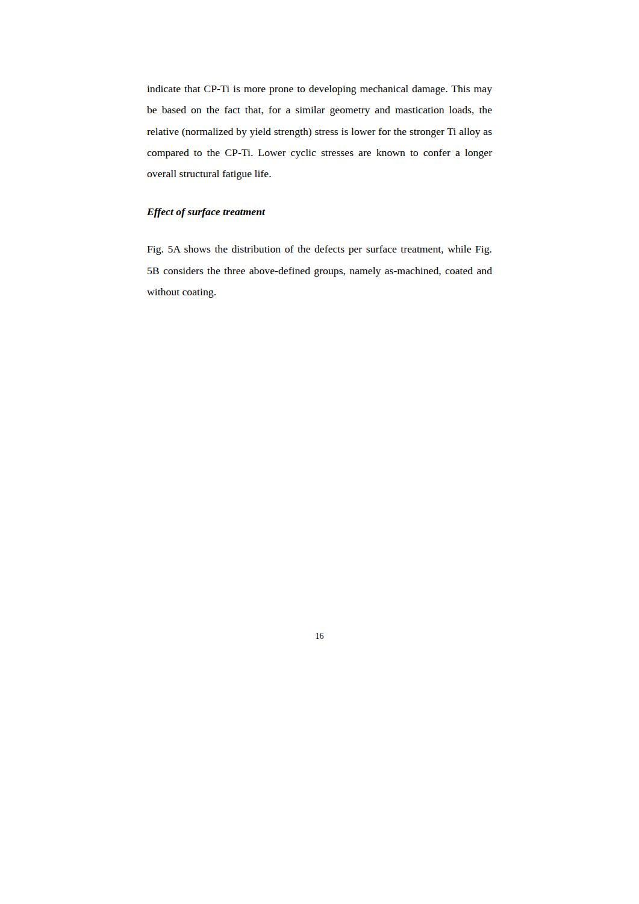indicate that CP-Ti is more prone to developing mechanical damage. This may be based on the fact that, for a similar geometry and mastication loads, the relative (normalized by yield strength) stress is lower for the stronger Ti alloy as compared to the CP-Ti. Lower cyclic stresses are known to confer a longer overall structural fatigue life.
Effect of surface treatment
Fig. 5A shows the distribution of the defects per surface treatment, while Fig. 5B considers the three above-defined groups, namely as-machined, coated and without coating.
16